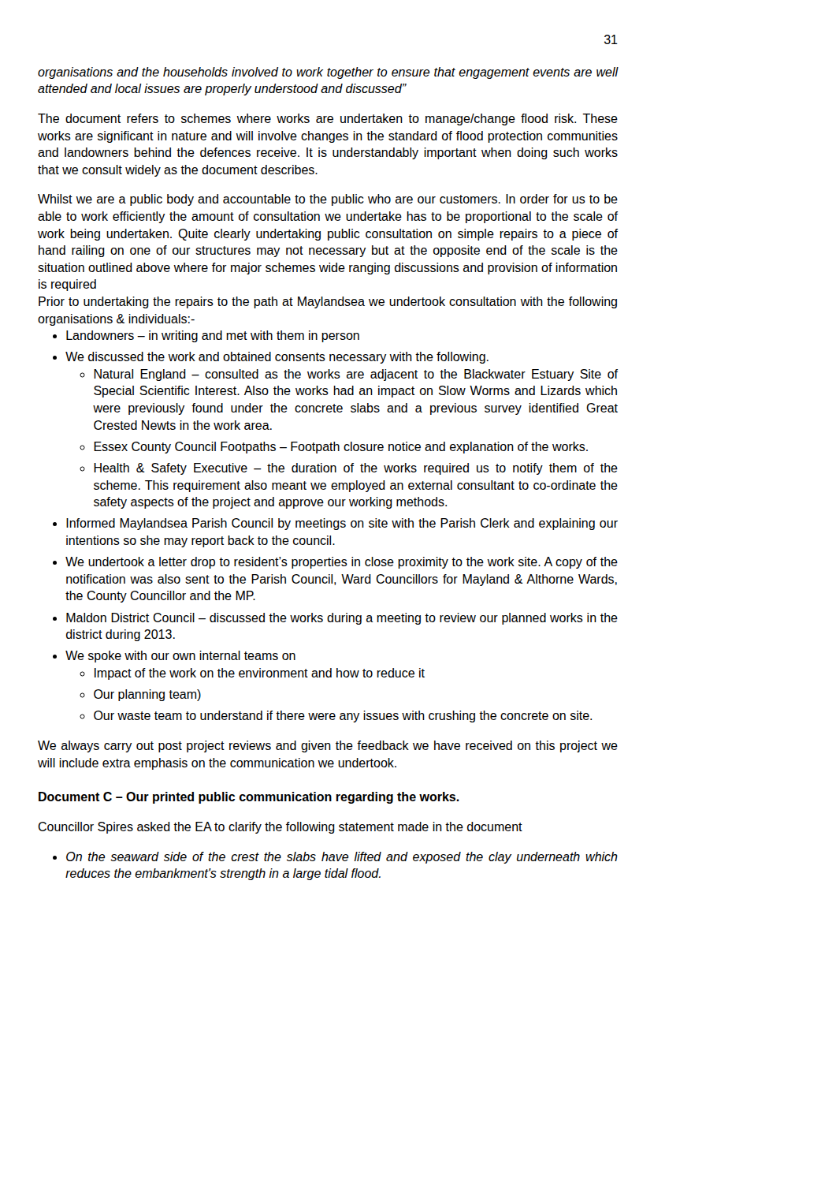31
organisations and the households involved to work together to ensure that engagement events are well attended and local issues are properly understood and discussed”
The document refers to schemes where works are undertaken to manage/change flood risk. These works are significant in nature and will involve changes in the standard of flood protection communities and landowners behind the defences receive. It is understandably important when doing such works that we consult widely as the document describes.
Whilst we are a public body and accountable to the public who are our customers. In order for us to be able to work efficiently the amount of consultation we undertake has to be proportional to the scale of work being undertaken. Quite clearly undertaking public consultation on simple repairs to a piece of hand railing on one of our structures may not necessary but at the opposite end of the scale is the situation outlined above where for major schemes wide ranging discussions and provision of information is required
Prior to undertaking the repairs to the path at Maylandsea we undertook consultation with the following organisations & individuals:-
Landowners – in writing and met with them in person
We discussed the work and obtained consents necessary with the following.
Natural England – consulted as the works are adjacent to the Blackwater Estuary Site of Special Scientific Interest. Also the works had an impact on Slow Worms and Lizards which were previously found under the concrete slabs and a previous survey identified Great Crested Newts in the work area.
Essex County Council Footpaths – Footpath closure notice and explanation of the works.
Health & Safety Executive – the duration of the works required us to notify them of the scheme. This requirement also meant we employed an external consultant to co-ordinate the safety aspects of the project and approve our working methods.
Informed Maylandsea Parish Council by meetings on site with the Parish Clerk and explaining our intentions so she may report back to the council.
We undertook a letter drop to resident’s properties in close proximity to the work site. A copy of the notification was also sent to the Parish Council, Ward Councillors for Mayland & Althorne Wards, the County Councillor and the MP.
Maldon District Council – discussed the works during a meeting to review our planned works in the district during 2013.
We spoke with our own internal teams on
Impact of the work on the environment and how to reduce it
Our planning team)
Our waste team to understand if there were any issues with crushing the concrete on site.
We always carry out post project reviews and given the feedback we have received on this project we will include extra emphasis on the communication we undertook.
Document C – Our printed public communication regarding the works.
Councillor Spires asked the EA to clarify the following statement made in the document
On the seaward side of the crest the slabs have lifted and exposed the clay underneath which reduces the embankment's strength in a large tidal flood.